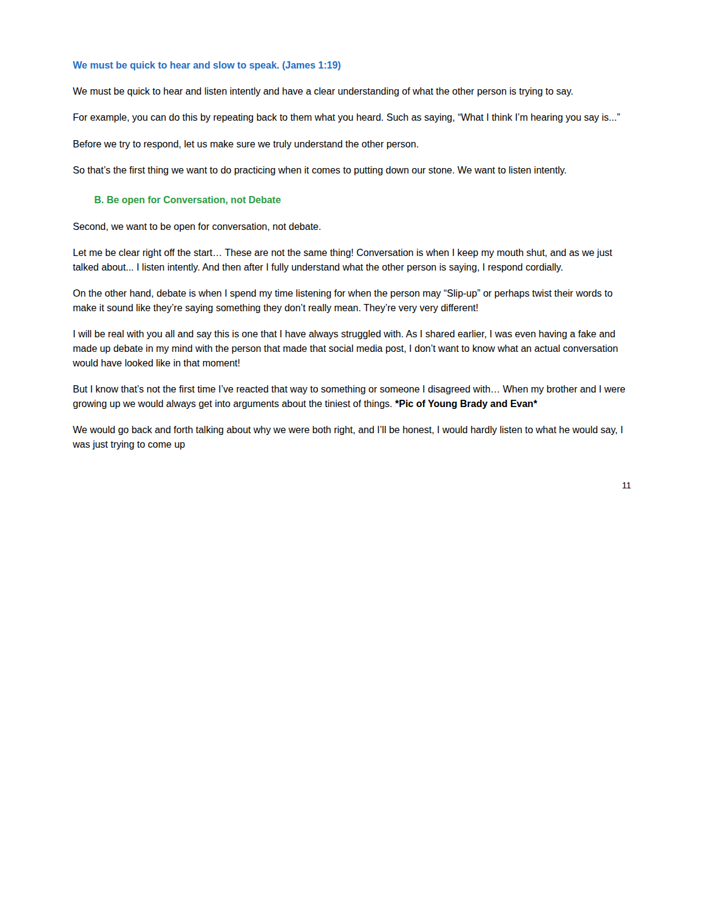We must be quick to hear and slow to speak. (James 1:19)
We must be quick to hear and listen intently and have a clear understanding of what the other person is trying to say.
For example, you can do this by repeating back to them what you heard. Such as saying, “What I think I’m hearing you say is...”
Before we try to respond, let us make sure we truly understand the other person.
So that’s the first thing we want to do practicing when it comes to putting down our stone. We want to listen intently.
B. Be open for Conversation, not Debate
Second, we want to be open for conversation, not debate.
Let me be clear right off the start… These are not the same thing! Conversation is when I keep my mouth shut, and as we just talked about... I listen intently. And then after I fully understand what the other person is saying, I respond cordially.
On the other hand, debate is when I spend my time listening for when the person may “Slip-up” or perhaps twist their words to make it sound like they’re saying something they don’t really mean. They’re very very different!
I will be real with you all and say this is one that I have always struggled with. As I shared earlier, I was even having a fake and made up debate in my mind with the person that made that social media post, I don’t want to know what an actual conversation would have looked like in that moment!
But I know that’s not the first time I’ve reacted that way to something or someone I disagreed with… When my brother and I were growing up we would always get into arguments about the tiniest of things. *Pic of Young Brady and Evan*
We would go back and forth talking about why we were both right, and I’ll be honest, I would hardly listen to what he would say, I was just trying to come up
11